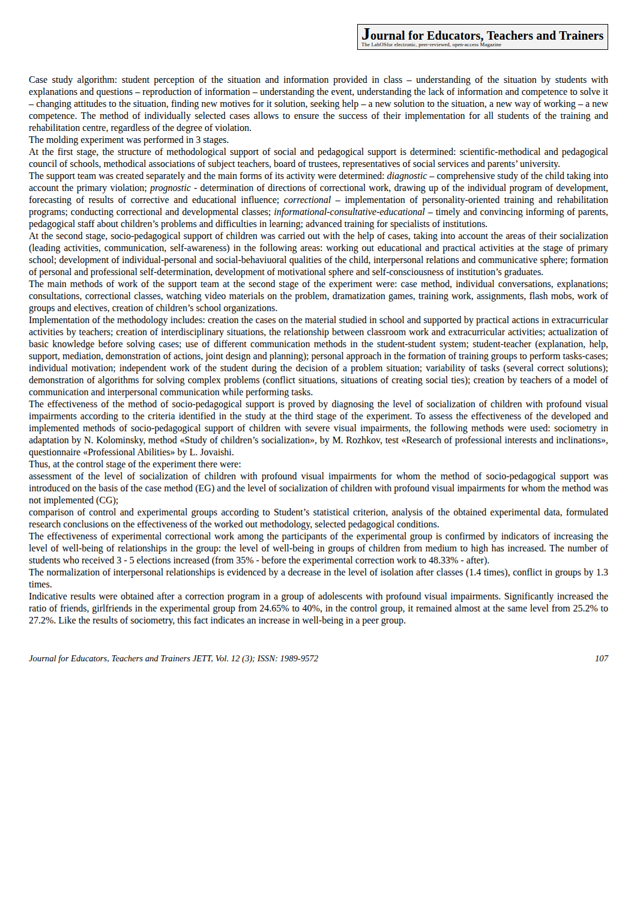Journal for Educators, Teachers and Trainers
The LabOSfor electronic, peer-reviewed, open-access Magazine
Case study algorithm: student perception of the situation and information provided in class – understanding of the situation by students with explanations and questions – reproduction of information – understanding the event, understanding the lack of information and competence to solve it – changing attitudes to the situation, finding new motives for it solution, seeking help – a new solution to the situation, a new way of working – a new competence. The method of individually selected cases allows to ensure the success of their implementation for all students of the training and rehabilitation centre, regardless of the degree of violation.
The molding experiment was performed in 3 stages.
At the first stage, the structure of methodological support of social and pedagogical support is determined: scientific-methodical and pedagogical council of schools, methodical associations of subject teachers, board of trustees, representatives of social services and parents’ university.
The support team was created separately and the main forms of its activity were determined: diagnostic – comprehensive study of the child taking into account the primary violation; prognostic - determination of directions of correctional work, drawing up of the individual program of development, forecasting of results of corrective and educational influence; correctional – implementation of personality-oriented training and rehabilitation programs; conducting correctional and developmental classes; informational-consultative-educational – timely and convincing informing of parents, pedagogical staff about children’s problems and difficulties in learning; advanced training for specialists of institutions.
At the second stage, socio-pedagogical support of children was carried out with the help of cases, taking into account the areas of their socialization (leading activities, communication, self-awareness) in the following areas: working out educational and practical activities at the stage of primary school; development of individual-personal and social-behaviuoral qualities of the child, interpersonal relations and communicative sphere; formation of personal and professional self-determination, development of motivational sphere and self-consciousness of institution’s graduates.
The main methods of work of the support team at the second stage of the experiment were: case method, individual conversations, explanations; consultations, correctional classes, watching video materials on the problem, dramatization games, training work, assignments, flash mobs, work of groups and electives, creation of children’s school organizations.
Implementation of the methodology includes: creation the cases on the material studied in school and supported by practical actions in extracurricular activities by teachers; creation of interdisciplinary situations, the relationship between classroom work and extracurricular activities; actualization of basic knowledge before solving cases; use of different communication methods in the student-student system; student-teacher (explanation, help, support, mediation, demonstration of actions, joint design and planning); personal approach in the formation of training groups to perform tasks-cases; individual motivation; independent work of the student during the decision of a problem situation; variability of tasks (several correct solutions); demonstration of algorithms for solving complex problems (conflict situations, situations of creating social ties); creation by teachers of a model of communication and interpersonal communication while performing tasks.
The effectiveness of the method of socio-pedagogical support is proved by diagnosing the level of socialization of children with profound visual impairments according to the criteria identified in the study at the third stage of the experiment. To assess the effectiveness of the developed and implemented methods of socio-pedagogical support of children with severe visual impairments, the following methods were used: sociometry in adaptation by N. Kolominsky, method «Study of children’s socialization», by M. Rozhkov, test «Research of professional interests and inclinations», questionnaire «Professional Abilities» by L. Jovaishi.
Thus, at the control stage of the experiment there were:
assessment of the level of socialization of children with profound visual impairments for whom the method of socio-pedagogical support was introduced on the basis of the case method (EG) and the level of socialization of children with profound visual impairments for whom the method was not implemented (CG);
comparison of control and experimental groups according to Student’s statistical criterion, analysis of the obtained experimental data, formulated research conclusions on the effectiveness of the worked out methodology, selected pedagogical conditions.
The effectiveness of experimental correctional work among the participants of the experimental group is confirmed by indicators of increasing the level of well-being of relationships in the group: the level of well-being in groups of children from medium to high has increased. The number of students who received 3 - 5 elections increased (from 35% - before the experimental correction work to 48.33% - after).
The normalization of interpersonal relationships is evidenced by a decrease in the level of isolation after classes (1.4 times), conflict in groups by 1.3 times.
Indicative results were obtained after a correction program in a group of adolescents with profound visual impairments. Significantly increased the ratio of friends, girlfriends in the experimental group from 24.65% to 40%, in the control group, it remained almost at the same level from 25.2% to 27.2%. Like the results of sociometry, this fact indicates an increase in well-being in a peer group.
Journal for Educators, Teachers and Trainers JETT, Vol. 12 (3); ISSN: 1989-9572 107